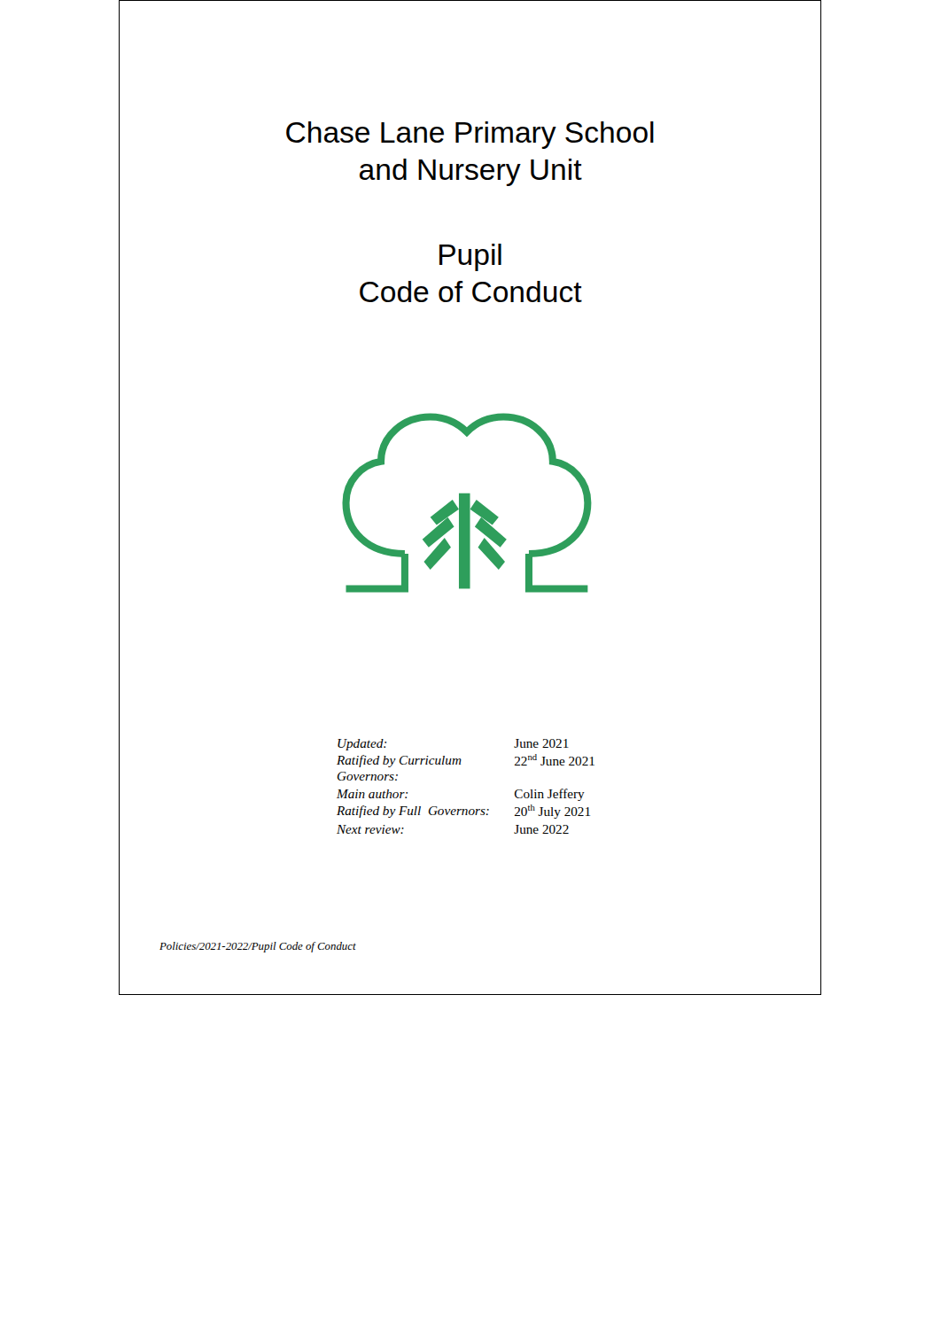Chase Lane Primary School
and Nursery Unit
Pupil
Code of Conduct
| Updated: | June 2021 |
| Ratified by Curriculum Governors: | 22 nd June 2021 |
| Main author: | Colin Jeffery |
| Ratified by Full Governors: | 20 th July 2021 |
| Next review: | June 2022 |
Policies/2021-2022/Pupil Code of Conduct